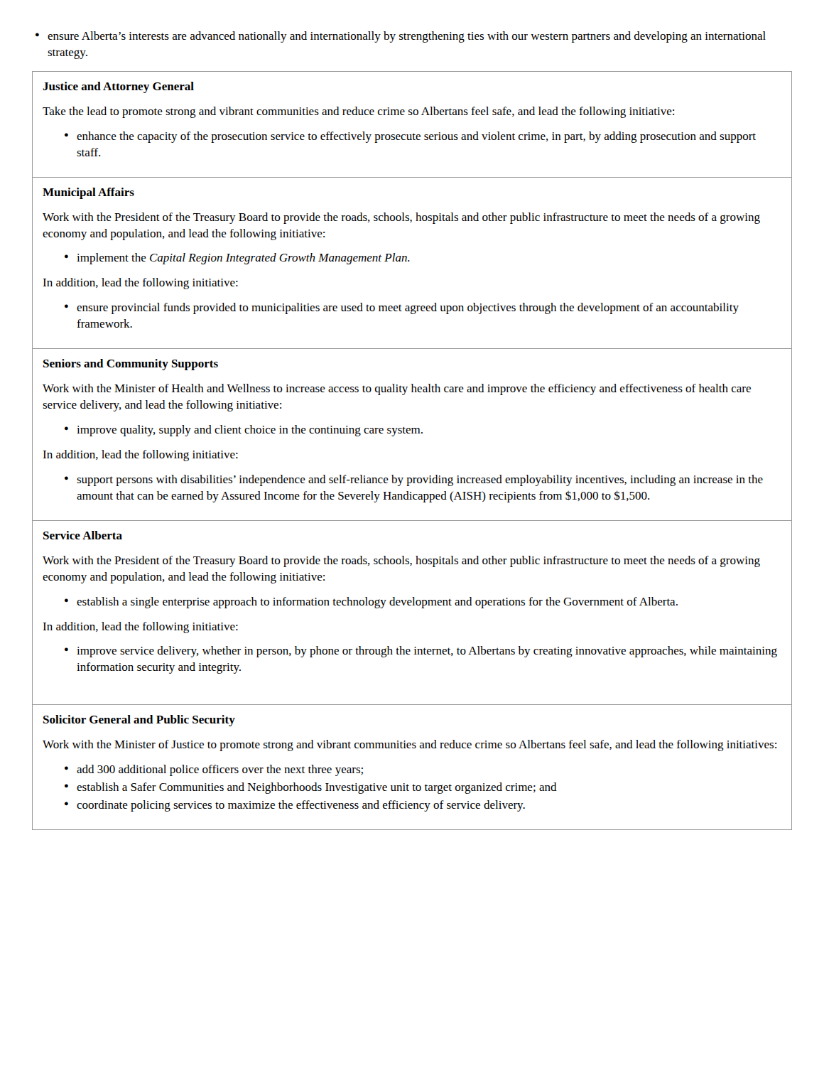ensure Alberta’s interests are advanced nationally and internationally by strengthening ties with our western partners and developing an international strategy.
Justice and Attorney General
Take the lead to promote strong and vibrant communities and reduce crime so Albertans feel safe, and lead the following initiative:
enhance the capacity of the prosecution service to effectively prosecute serious and violent crime, in part, by adding prosecution and support staff.
Municipal Affairs
Work with the President of the Treasury Board to provide the roads, schools, hospitals and other public infrastructure to meet the needs of a growing economy and population, and lead the following initiative:
implement the Capital Region Integrated Growth Management Plan.
In addition, lead the following initiative:
ensure provincial funds provided to municipalities are used to meet agreed upon objectives through the development of an accountability framework.
Seniors and Community Supports
Work with the Minister of Health and Wellness to increase access to quality health care and improve the efficiency and effectiveness of health care service delivery, and lead the following initiative:
improve quality, supply and client choice in the continuing care system.
In addition, lead the following initiative:
support persons with disabilities’ independence and self-reliance by providing increased employability incentives, including an increase in the amount that can be earned by Assured Income for the Severely Handicapped (AISH) recipients from $1,000 to $1,500.
Service Alberta
Work with the President of the Treasury Board to provide the roads, schools, hospitals and other public infrastructure to meet the needs of a growing economy and population, and lead the following initiative:
establish a single enterprise approach to information technology development and operations for the Government of Alberta.
In addition, lead the following initiative:
improve service delivery, whether in person, by phone or through the internet, to Albertans by creating innovative approaches, while maintaining information security and integrity.
Solicitor General and Public Security
Work with the Minister of Justice to promote strong and vibrant communities and reduce crime so Albertans feel safe, and lead the following initiatives:
add 300 additional police officers over the next three years;
establish a Safer Communities and Neighborhoods Investigative unit to target organized crime; and
coordinate policing services to maximize the effectiveness and efficiency of service delivery.